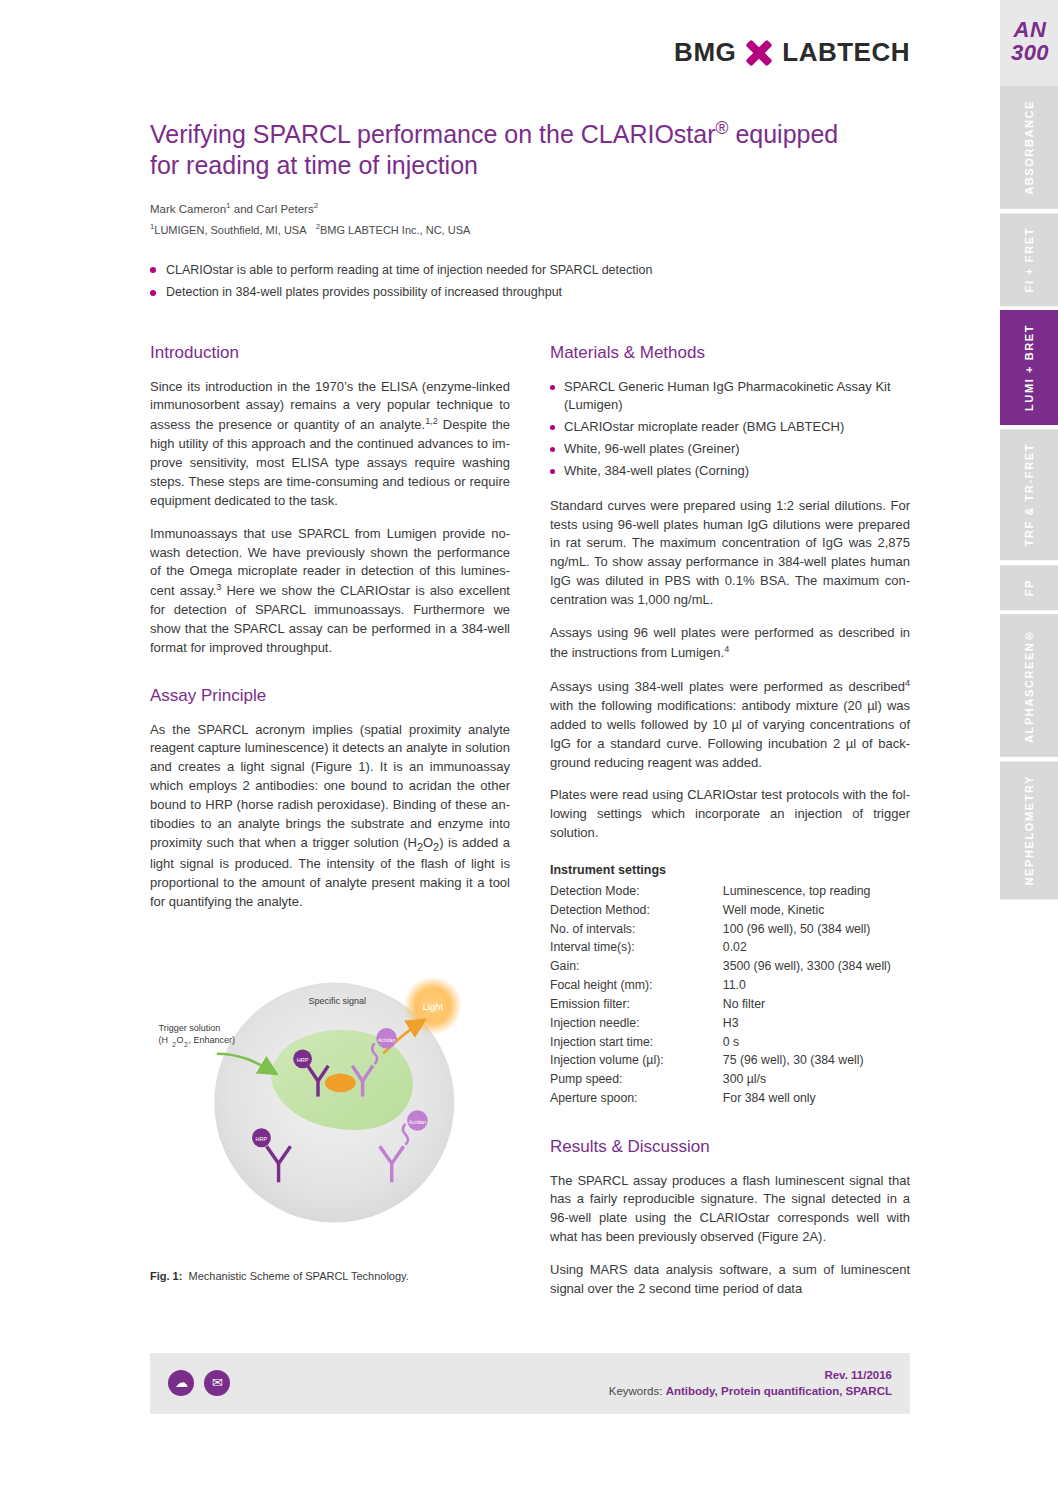AN
300
ABSORBANCE
FI + FRET
LUMI + BRET
TRF & TR-FRET
FP
ALPHASCREEN®
NEPHELOMETRY
BMG LABTECH
Verifying SPARCL performance on the CLARIOstar® equipped
for reading at time of injection
Mark Cameron1 and Carl Peters2
1LUMIGEN, Southfield, MI, USA 2BMG LABTECH Inc., NC, USA
CLARIOstar is able to perform reading at time of injection needed for SPARCL detection
Detection in 384-well plates provides possibility of increased throughput
Introduction
Since its introduction in the 1970’s the ELISA (enzyme-linked immunosorbent assay) remains a very popular technique to assess the presence or quantity of an analyte.1,2 Despite the high utility of this approach and the continued advances to improve sensitivity, most ELISA type assays require washing steps. These steps are time-consuming and tedious or require equipment dedicated to the task.
Immunoassays that use SPARCL from Lumigen provide no-wash detection. We have previously shown the performance of the Omega microplate reader in detection of this luminescent assay.3 Here we show the CLARIOstar is also excellent for detection of SPARCL immunoassays. Furthermore we show that the SPARCL assay can be performed in a 384-well format for improved throughput.
Assay Principle
As the SPARCL acronym implies (spatial proximity analyte reagent capture luminescence) it detects an analyte in solution and creates a light signal (Figure 1). It is an immunoassay which employs 2 antibodies: one bound to acridan the other bound to HRP (horse radish peroxidase). Binding of these antibodies to an analyte brings the substrate and enzyme into proximity such that when a trigger solution (H2O2) is added a light signal is produced. The intensity of the flash of light is proportional to the amount of analyte present making it a tool for quantifying the analyte.
Light HRP Acridan HRP Acridan Trigger solution (H 2 O 2 , Enhancer) Specific signal
Fig. 1: Mechanistic Scheme of SPARCL Technology.
Materials & Methods
SPARCL Generic Human IgG Pharmacokinetic Assay Kit (Lumigen)
CLARIOstar microplate reader (BMG LABTECH)
White, 96-well plates (Greiner)
White, 384-well plates (Corning)
Standard curves were prepared using 1:2 serial dilutions. For tests using 96-well plates human IgG dilutions were prepared in rat serum. The maximum concentration of IgG was 2,875 ng/mL. To show assay performance in 384-well plates human IgG was diluted in PBS with 0.1% BSA. The maximum concentration was 1,000 ng/mL.
Assays using 96 well plates were performed as described in the instructions from Lumigen.4
Assays using 384-well plates were performed as described4 with the following modifications: antibody mixture (20 µl) was added to wells followed by 10 µl of varying concentrations of IgG for a standard curve. Following incubation 2 µl of background reducing reagent was added.
Plates were read using CLARIOstar test protocols with the following settings which incorporate an injection of trigger solution.
Instrument settings
| Detection Mode: | Luminescence, top reading |
| Detection Method: | Well mode, Kinetic |
| No. of intervals: | 100 (96 well), 50 (384 well) |
| Interval time(s): | 0.02 |
| Gain: | 3500 (96 well), 3300 (384 well) |
| Focal height (mm): | 11.0 |
| Emission filter: | No filter |
| Injection needle: | H3 |
| Injection start time: | 0 s |
| Injection volume (µl): | 75 (96 well), 30 (384 well) |
| Pump speed: | 300 µl/s |
| Aperture spoon: | For 384 well only |
Results & Discussion
The SPARCL assay produces a flash luminescent signal that has a fairly reproducible signature. The signal detected in a 96-well plate using the CLARIOstar corresponds well with what has been previously observed (Figure 2A).
Using MARS data analysis software, a sum of luminescent signal over the 2 second time period of data
☁
✉
Rev. 11/2016
Keywords: Antibody, Protein quantification, SPARCL